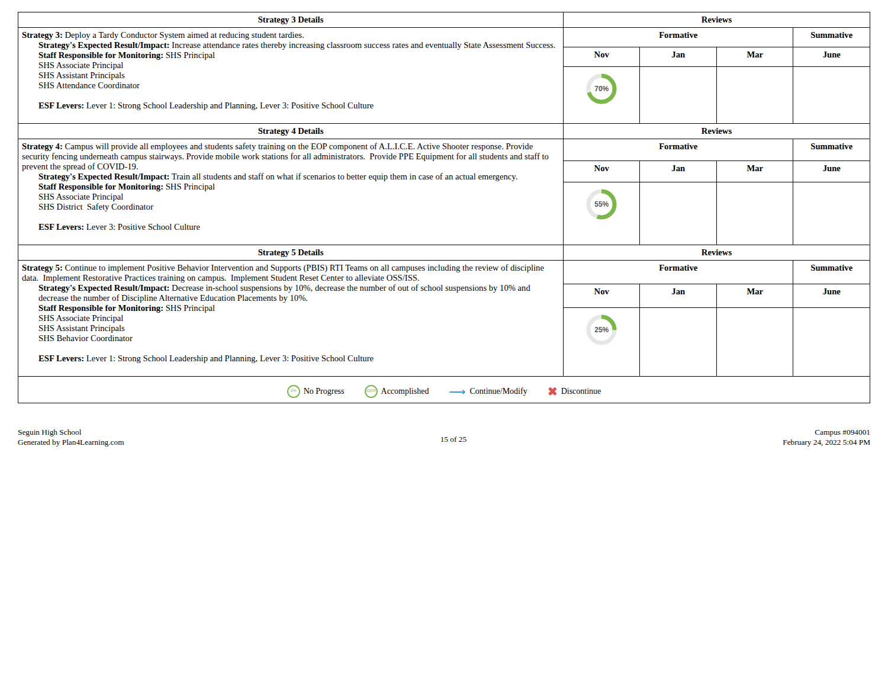| Strategy 3 Details | Reviews |
| Strategy 3: Deploy a Tardy Conductor System aimed at reducing student tardies. Strategy's Expected Result/Impact: Increase attendance rates thereby increasing classroom success rates and eventually State Assessment Success. Staff Responsible for Monitoring: SHS Principal SHS Associate Principal SHS Assistant Principals SHS Attendance Coordinator ESF Levers: Lever 1: Strong School Leadership and Planning, Lever 3: Positive School Culture | Formative | Summative |
| Nov | Jan | Mar | June |
| 70% | | | |
| Strategy 4 Details | Reviews |
| Strategy 4: Campus will provide all employees and students safety training on the EOP component of A.L.I.C.E. Active Shooter response. Provide security fencing underneath campus stairways. Provide mobile work stations for all administrators. Provide PPE Equipment for all students and staff to prevent the spread of COVID-19. Strategy's Expected Result/Impact: Train all students and staff on what if scenarios to better equip them in case of an actual emergency. Staff Responsible for Monitoring: SHS Principal SHS Associate Principal SHS District Safety Coordinator ESF Levers: Lever 3: Positive School Culture | Formative | Summative |
| Nov | Jan | Mar | June |
| 55% | | | |
| Strategy 5 Details | Reviews |
| Strategy 5: Continue to implement Positive Behavior Intervention and Supports (PBIS) RTI Teams on all campuses including the review of discipline data. Implement Restorative Practices training on campus. Implement Student Reset Center to alleviate OSS/ISS. Strategy's Expected Result/Impact: Decrease in-school suspensions by 10%, decrease the number of out of school suspensions by 10% and decrease the number of Discipline Alternative Education Placements by 10%. Staff Responsible for Monitoring: SHS Principal SHS Associate Principal SHS Assistant Principals SHS Behavior Coordinator ESF Levers: Lever 1: Strong School Leadership and Planning, Lever 3: Positive School Culture | Formative | Summative |
| Nov | Jan | Mar | June |
| 25% | | | |
| 0% No Progress 100% Accomplished ⟶ Continue/Modify ✖ Discontinue |
Seguin High School
Generated by Plan4Learning.com
15 of 25
Campus #094001
February 24, 2022 5:04 PM